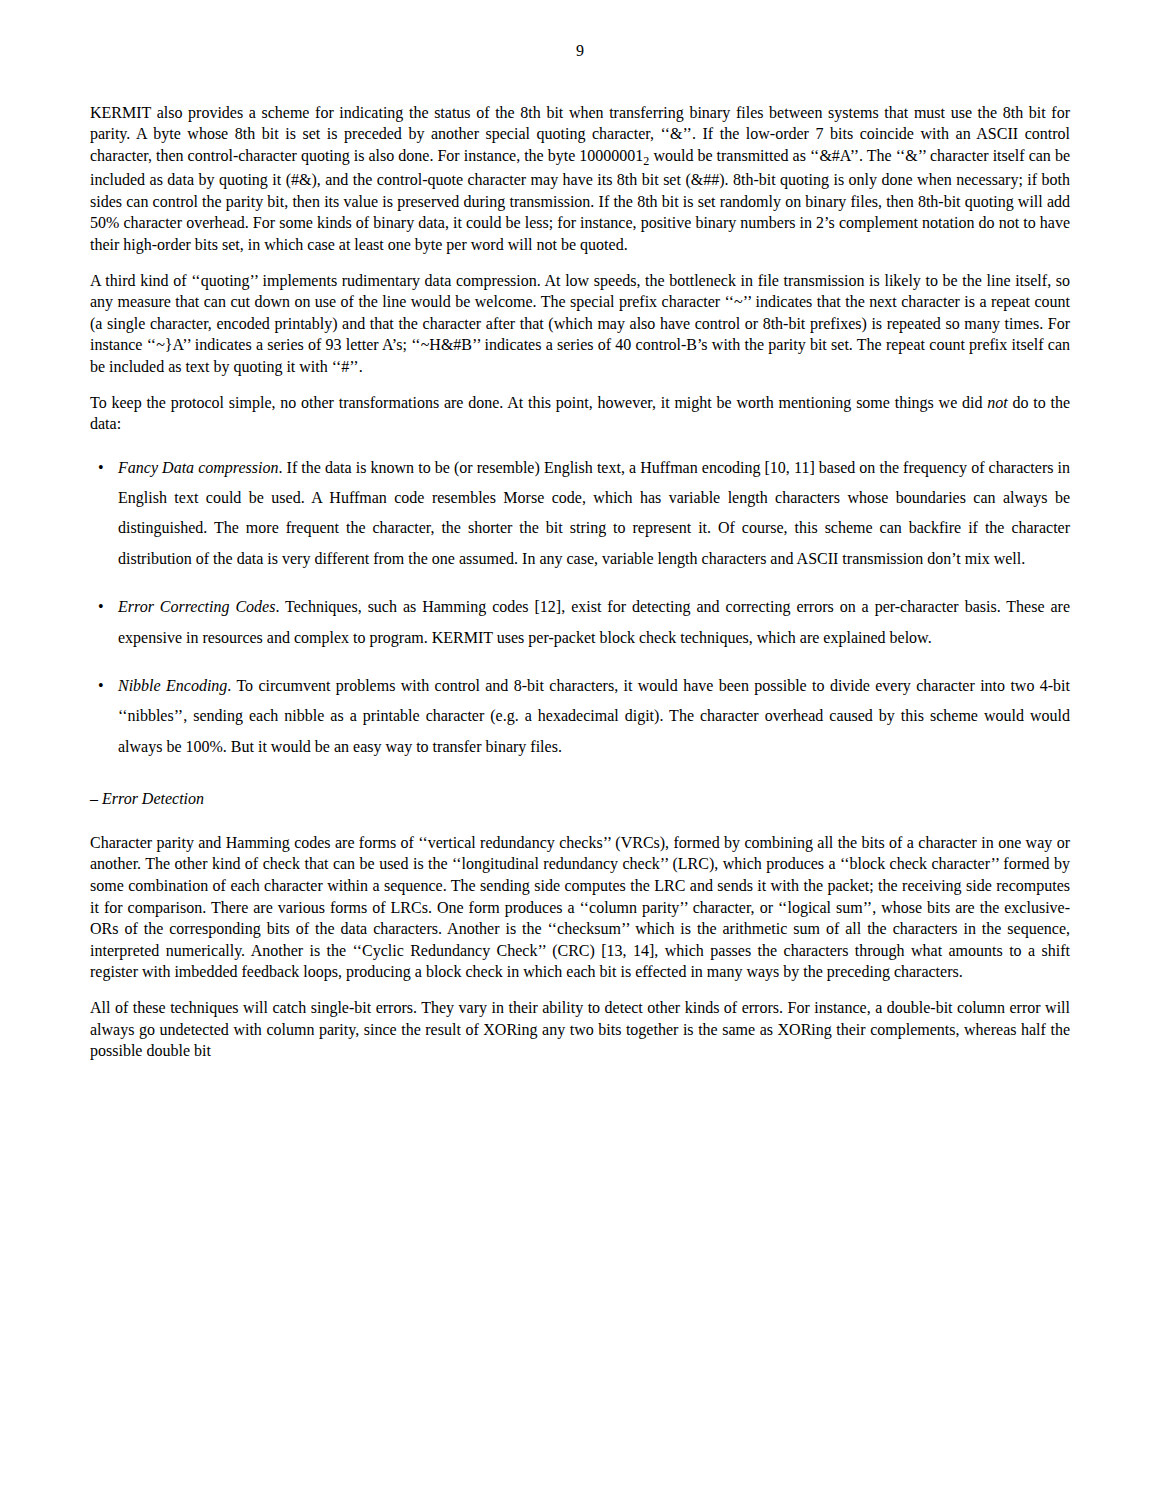9
KERMIT also provides a scheme for indicating the status of the 8th bit when transferring binary files between systems that must use the 8th bit for parity. A byte whose 8th bit is set is preceded by another special quoting character, ‘‘&’’. If the low-order 7 bits coincide with an ASCII control character, then control-character quoting is also done. For instance, the byte 100000012 would be transmitted as ‘‘&#A’’. The ‘‘&’’ character itself can be included as data by quoting it (#&), and the control-quote character may have its 8th bit set (&##). 8th-bit quoting is only done when necessary; if both sides can control the parity bit, then its value is preserved during transmission. If the 8th bit is set randomly on binary files, then 8th-bit quoting will add 50% character overhead. For some kinds of binary data, it could be less; for instance, positive binary numbers in 2’s complement notation do not to have their high-order bits set, in which case at least one byte per word will not be quoted.
A third kind of ‘‘quoting’’ implements rudimentary data compression. At low speeds, the bottleneck in file transmission is likely to be the line itself, so any measure that can cut down on use of the line would be welcome. The special prefix character ‘‘~’’ indicates that the next character is a repeat count (a single character, encoded printably) and that the character after that (which may also have control or 8th-bit prefixes) is repeated so many times. For instance ‘‘~}A’’ indicates a series of 93 letter A’s; ‘‘~H&#B’’ indicates a series of 40 control-B’s with the parity bit set. The repeat count prefix itself can be included as text by quoting it with ‘‘#’’.
To keep the protocol simple, no other transformations are done. At this point, however, it might be worth mentioning some things we did not do to the data:
Fancy Data compression. If the data is known to be (or resemble) English text, a Huffman encoding [10, 11] based on the frequency of characters in English text could be used. A Huffman code resembles Morse code, which has variable length characters whose boundaries can always be distinguished. The more frequent the character, the shorter the bit string to represent it. Of course, this scheme can backfire if the character distribution of the data is very different from the one assumed. In any case, variable length characters and ASCII transmission don’t mix well.
Error Correcting Codes. Techniques, such as Hamming codes [12], exist for detecting and correcting errors on a per-character basis. These are expensive in resources and complex to program. KERMIT uses per-packet block check techniques, which are explained below.
Nibble Encoding. To circumvent problems with control and 8-bit characters, it would have been possible to divide every character into two 4-bit ‘‘nibbles’’, sending each nibble as a printable character (e.g. a hexadecimal digit). The character overhead caused by this scheme would would always be 100%. But it would be an easy way to transfer binary files.
– Error Detection
Character parity and Hamming codes are forms of ‘‘vertical redundancy checks’’ (VRCs), formed by combining all the bits of a character in one way or another. The other kind of check that can be used is the ‘‘longitudinal redundancy check’’ (LRC), which produces a ‘‘block check character’’ formed by some combination of each character within a sequence. The sending side computes the LRC and sends it with the packet; the receiving side recomputes it for comparison. There are various forms of LRCs. One form produces a ‘‘column parity’’ character, or ‘‘logical sum’’, whose bits are the exclusive-ORs of the corresponding bits of the data characters. Another is the ‘‘checksum’’ which is the arithmetic sum of all the characters in the sequence, interpreted numerically. Another is the ‘‘Cyclic Redundancy Check’’ (CRC) [13, 14], which passes the characters through what amounts to a shift register with imbedded feedback loops, producing a block check in which each bit is effected in many ways by the preceding characters.
All of these techniques will catch single-bit errors. They vary in their ability to detect other kinds of errors. For instance, a double-bit column error will always go undetected with column parity, since the result of XORing any two bits together is the same as XORing their complements, whereas half the possible double bit